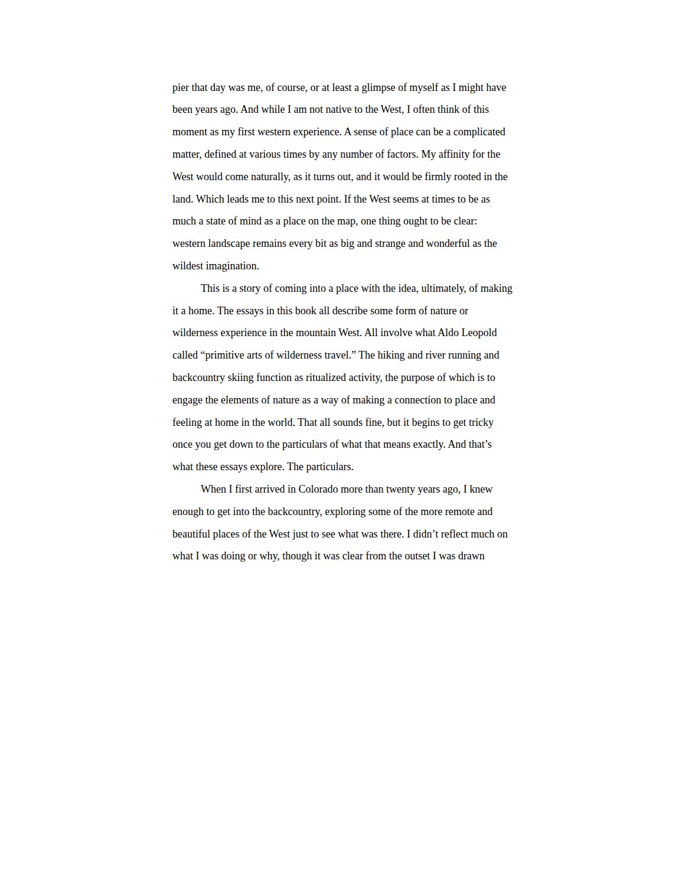pier that day was me, of course, or at least a glimpse of myself as I might have been years ago. And while I am not native to the West, I often think of this moment as my first western experience. A sense of place can be a complicated matter, defined at various times by any number of factors. My affinity for the West would come naturally, as it turns out, and it would be firmly rooted in the land. Which leads me to this next point. If the West seems at times to be as much a state of mind as a place on the map, one thing ought to be clear: western landscape remains every bit as big and strange and wonderful as the wildest imagination.
This is a story of coming into a place with the idea, ultimately, of making it a home. The essays in this book all describe some form of nature or wilderness experience in the mountain West. All involve what Aldo Leopold called “primitive arts of wilderness travel.” The hiking and river running and backcountry skiing function as ritualized activity, the purpose of which is to engage the elements of nature as a way of making a connection to place and feeling at home in the world. That all sounds fine, but it begins to get tricky once you get down to the particulars of what that means exactly. And that’s what these essays explore. The particulars.
When I first arrived in Colorado more than twenty years ago, I knew enough to get into the backcountry, exploring some of the more remote and beautiful places of the West just to see what was there. I didn’t reflect much on what I was doing or why, though it was clear from the outset I was drawn